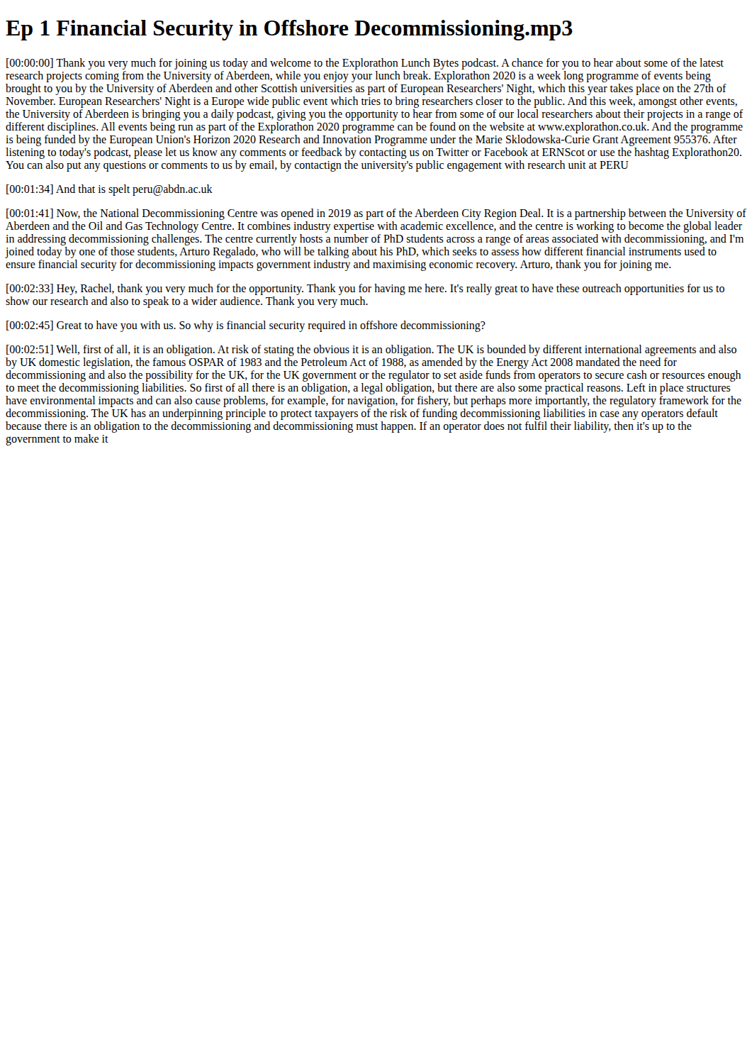Ep 1 Financial Security in Offshore Decommissioning.mp3
[00:00:00] Thank you very much for joining us today and welcome to the Explorathon Lunch Bytes podcast. A chance for you to hear about some of the latest research projects coming from the University of Aberdeen, while you enjoy your lunch break. Explorathon 2020 is a week long programme of events being brought to you by the University of Aberdeen and other Scottish universities as part of European Researchers' Night, which this year takes place on the 27th of November. European Researchers' Night is a Europe wide public event which tries to bring researchers closer to the public. And this week, amongst other events, the University of Aberdeen is bringing you a daily podcast, giving you the opportunity to hear from some of our local researchers about their projects in a range of different disciplines. All events being run as part of the Explorathon 2020 programme can be found on the website at www.explorathon.co.uk. And the programme is being funded by the European Union's Horizon 2020 Research and Innovation Programme under the Marie Sklodowska-Curie Grant Agreement 955376. After listening to today's podcast, please let us know any comments or feedback by contacting us on Twitter or Facebook at ERNScot or use the hashtag Explorathon20. You can also put any questions or comments to us by email, by contactign the university's public engagement with research unit at PERU
[00:01:34] And that is spelt peru@abdn.ac.uk
[00:01:41] Now, the National Decommissioning Centre was opened in 2019 as part of the Aberdeen City Region Deal. It is a partnership between the University of Aberdeen and the Oil and Gas Technology Centre. It combines industry expertise with academic excellence, and the centre is working to become the global leader in addressing decommissioning challenges. The centre currently hosts a number of PhD students across a range of areas associated with decommissioning, and I'm joined today by one of those students, Arturo Regalado, who will be talking about his PhD, which seeks to assess how different financial instruments used to ensure financial security for decommissioning impacts government industry and maximising economic recovery. Arturo, thank you for joining me.
[00:02:33] Hey, Rachel, thank you very much for the opportunity. Thank you for having me here. It's really great to have these outreach opportunities for us to show our research and also to speak to a wider audience. Thank you very much.
[00:02:45] Great to have you with us. So why is financial security required in offshore decommissioning?
[00:02:51] Well, first of all, it is an obligation. At risk of stating the obvious it is an obligation. The UK is bounded by different international agreements and also by UK domestic legislation, the famous OSPAR of 1983 and the Petroleum Act of 1988, as amended by the Energy Act 2008 mandated the need for decommissioning and also the possibility for the UK, for the UK government or the regulator to set aside funds from operators to secure cash or resources enough to meet the decommissioning liabilities. So first of all there is an obligation, a legal obligation, but there are also some practical reasons. Left in place structures have environmental impacts and can also cause problems, for example, for navigation, for fishery, but perhaps more importantly, the regulatory framework for the decommissioning. The UK has an underpinning principle to protect taxpayers of the risk of funding decommissioning liabilities in case any operators default because there is an obligation to the decommissioning and decommissioning must happen. If an operator does not fulfil their liability, then it's up to the government to make it